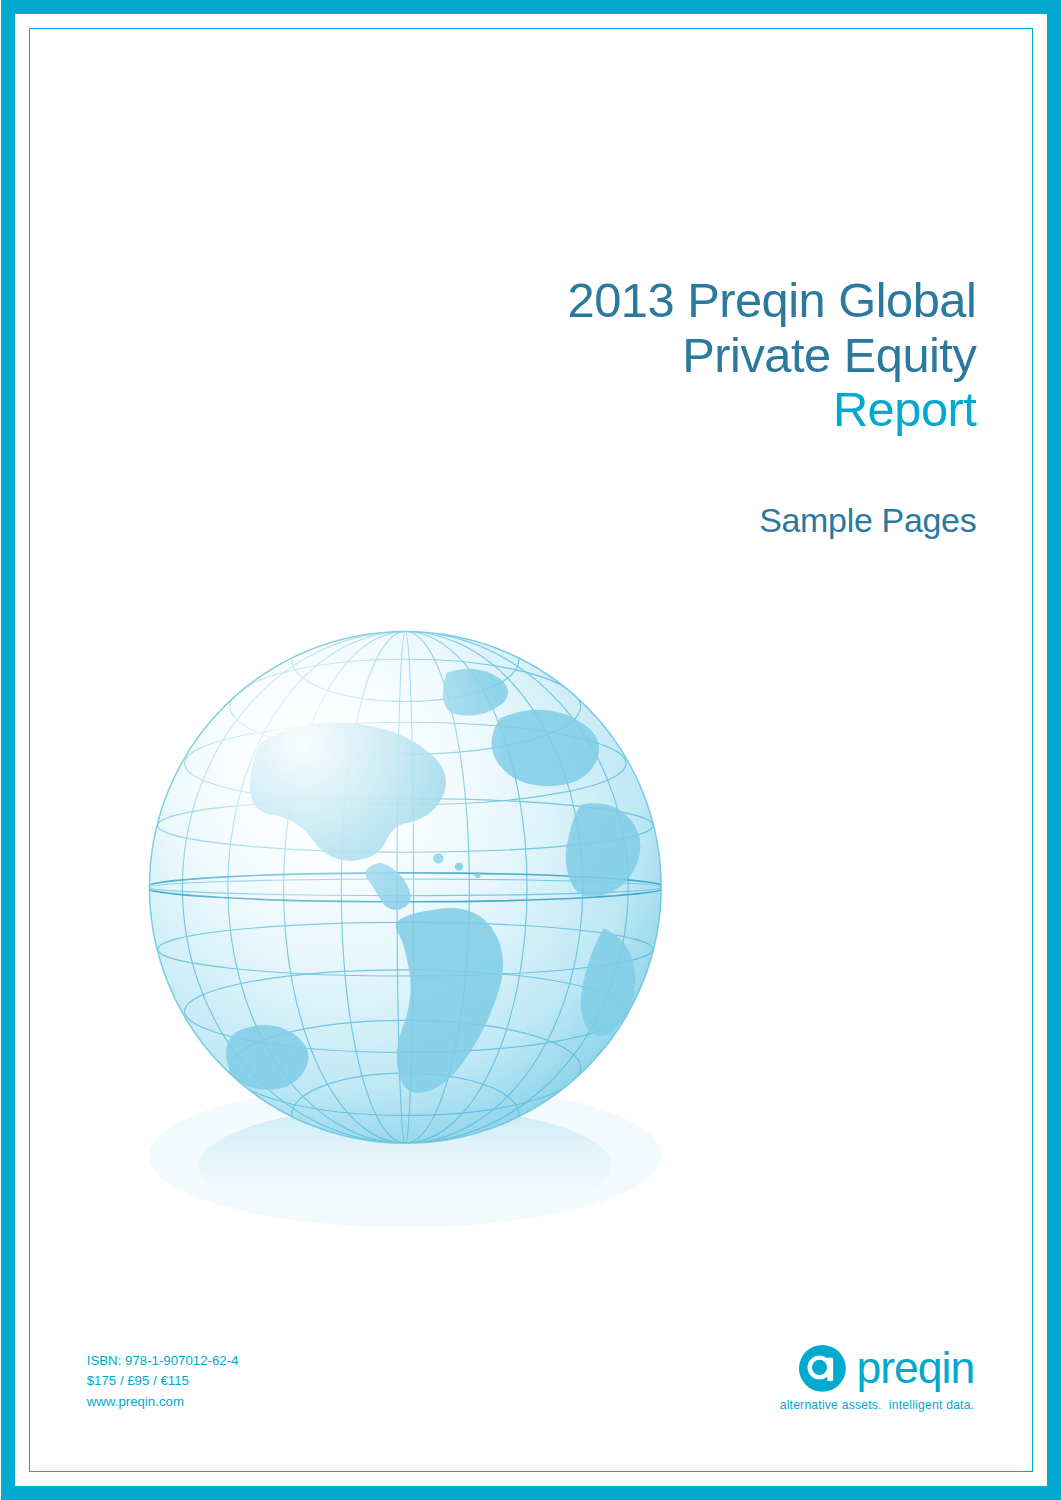2013 Preqin Global
Private Equity
Report
Sample Pages
ISBN: 978-1-907012-62-4
$175 / £95 / €115
www.preqin.com
preqin
alternative assets. intelligent data.